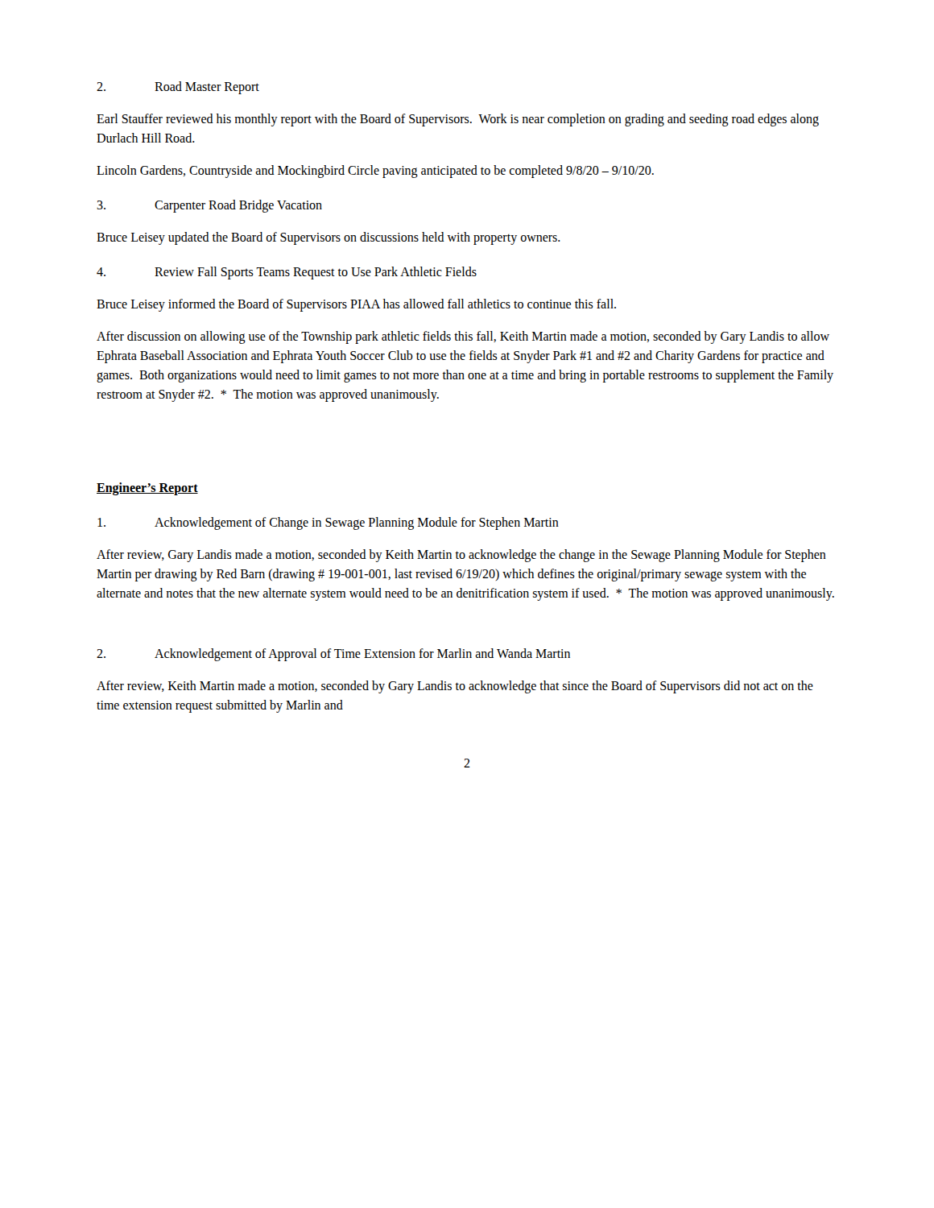2. Road Master Report
Earl Stauffer reviewed his monthly report with the Board of Supervisors. Work is near completion on grading and seeding road edges along Durlach Hill Road.
Lincoln Gardens, Countryside and Mockingbird Circle paving anticipated to be completed 9/8/20 – 9/10/20.
3. Carpenter Road Bridge Vacation
Bruce Leisey updated the Board of Supervisors on discussions held with property owners.
4. Review Fall Sports Teams Request to Use Park Athletic Fields
Bruce Leisey informed the Board of Supervisors PIAA has allowed fall athletics to continue this fall.
After discussion on allowing use of the Township park athletic fields this fall, Keith Martin made a motion, seconded by Gary Landis to allow Ephrata Baseball Association and Ephrata Youth Soccer Club to use the fields at Snyder Park #1 and #2 and Charity Gardens for practice and games. Both organizations would need to limit games to not more than one at a time and bring in portable restrooms to supplement the Family restroom at Snyder #2. * The motion was approved unanimously.
Engineer’s Report
1. Acknowledgement of Change in Sewage Planning Module for Stephen Martin
After review, Gary Landis made a motion, seconded by Keith Martin to acknowledge the change in the Sewage Planning Module for Stephen Martin per drawing by Red Barn (drawing # 19-001-001, last revised 6/19/20) which defines the original/primary sewage system with the alternate and notes that the new alternate system would need to be an denitrification system if used. * The motion was approved unanimously.
2. Acknowledgement of Approval of Time Extension for Marlin and Wanda Martin
After review, Keith Martin made a motion, seconded by Gary Landis to acknowledge that since the Board of Supervisors did not act on the time extension request submitted by Marlin and
2